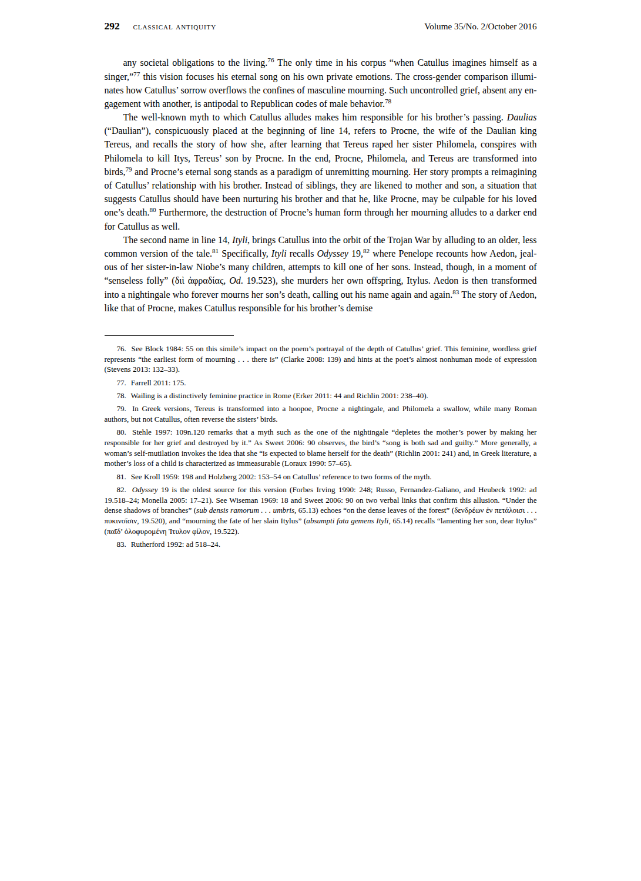292 Classical Antiquity Volume 35/No. 2/October 2016
any societal obligations to the living.76 The only time in his corpus “when Catullus imagines himself as a singer,”77 this vision focuses his eternal song on his own private emotions. The cross-gender comparison illuminates how Catullus’ sorrow overflows the confines of masculine mourning. Such uncontrolled grief, absent any engagement with another, is antipodal to Republican codes of male behavior.78
The well-known myth to which Catullus alludes makes him responsible for his brother’s passing. Daulias (“Daulian”), conspicuously placed at the beginning of line 14, refers to Procne, the wife of the Daulian king Tereus, and recalls the story of how she, after learning that Tereus raped her sister Philomela, conspires with Philomela to kill Itys, Tereus’ son by Procne. In the end, Procne, Philomela, and Tereus are transformed into birds,79 and Procne’s eternal song stands as a paradigm of unremitting mourning. Her story prompts a reimagining of Catullus’ relationship with his brother. Instead of siblings, they are likened to mother and son, a situation that suggests Catullus should have been nurturing his brother and that he, like Procne, may be culpable for his loved one’s death.80 Furthermore, the destruction of Procne’s human form through her mourning alludes to a darker end for Catullus as well.
The second name in line 14, Ityli, brings Catullus into the orbit of the Trojan War by alluding to an older, less common version of the tale.81 Specifically, Ityli recalls Odyssey 19,82 where Penelope recounts how Aedon, jealous of her sister-in-law Niobe’s many children, attempts to kill one of her sons. Instead, though, in a moment of “senseless folly” (διὶ ἀφραδίας, Od. 19.523), she murders her own offspring, Itylus. Aedon is then transformed into a nightingale who forever mourns her son’s death, calling out his name again and again.83 The story of Aedon, like that of Procne, makes Catullus responsible for his brother’s demise
76. See Block 1984: 55 on this simile’s impact on the poem’s portrayal of the depth of Catullus’ grief. This feminine, wordless grief represents “the earliest form of mourning . . . there is” (Clarke 2008: 139) and hints at the poet’s almost nonhuman mode of expression (Stevens 2013: 132–33).
77. Farrell 2011: 175.
78. Wailing is a distinctively feminine practice in Rome (Erker 2011: 44 and Richlin 2001: 238–40).
79. In Greek versions, Tereus is transformed into a hoopoe, Procne a nightingale, and Philomela a swallow, while many Roman authors, but not Catullus, often reverse the sisters’ birds.
80. Stehle 1997: 109n.120 remarks that a myth such as the one of the nightingale “depletes the mother’s power by making her responsible for her grief and destroyed by it.” As Sweet 2006: 90 observes, the bird’s “song is both sad and guilty.” More generally, a woman’s self-mutilation invokes the idea that she “is expected to blame herself for the death” (Richlin 2001: 241) and, in Greek literature, a mother’s loss of a child is characterized as immeasurable (Loraux 1990: 57–65).
81. See Kroll 1959: 198 and Holzberg 2002: 153–54 on Catullus’ reference to two forms of the myth.
82. Odyssey 19 is the oldest source for this version (Forbes Irving 1990: 248; Russo, Fernandez-Galiano, and Heubeck 1992: ad 19.518–24; Monella 2005: 17–21). See Wiseman 1969: 18 and Sweet 2006: 90 on two verbal links that confirm this allusion. “Under the dense shadows of branches” (sub densis ramorum . . . umbris, 65.13) echoes “on the dense leaves of the forest” (δενδρέων ἐν πετάλοισι . . . πυκινοῖσιν, 19.520), and “mourning the fate of her slain Itylus” (absumpti fata gemens Ityli, 65.14) recalls “lamenting her son, dear Itylus” (παῖδ’ ὀλοφυρομένη Ἰτυλον φίλον, 19.522).
83. Rutherford 1992: ad 518–24.